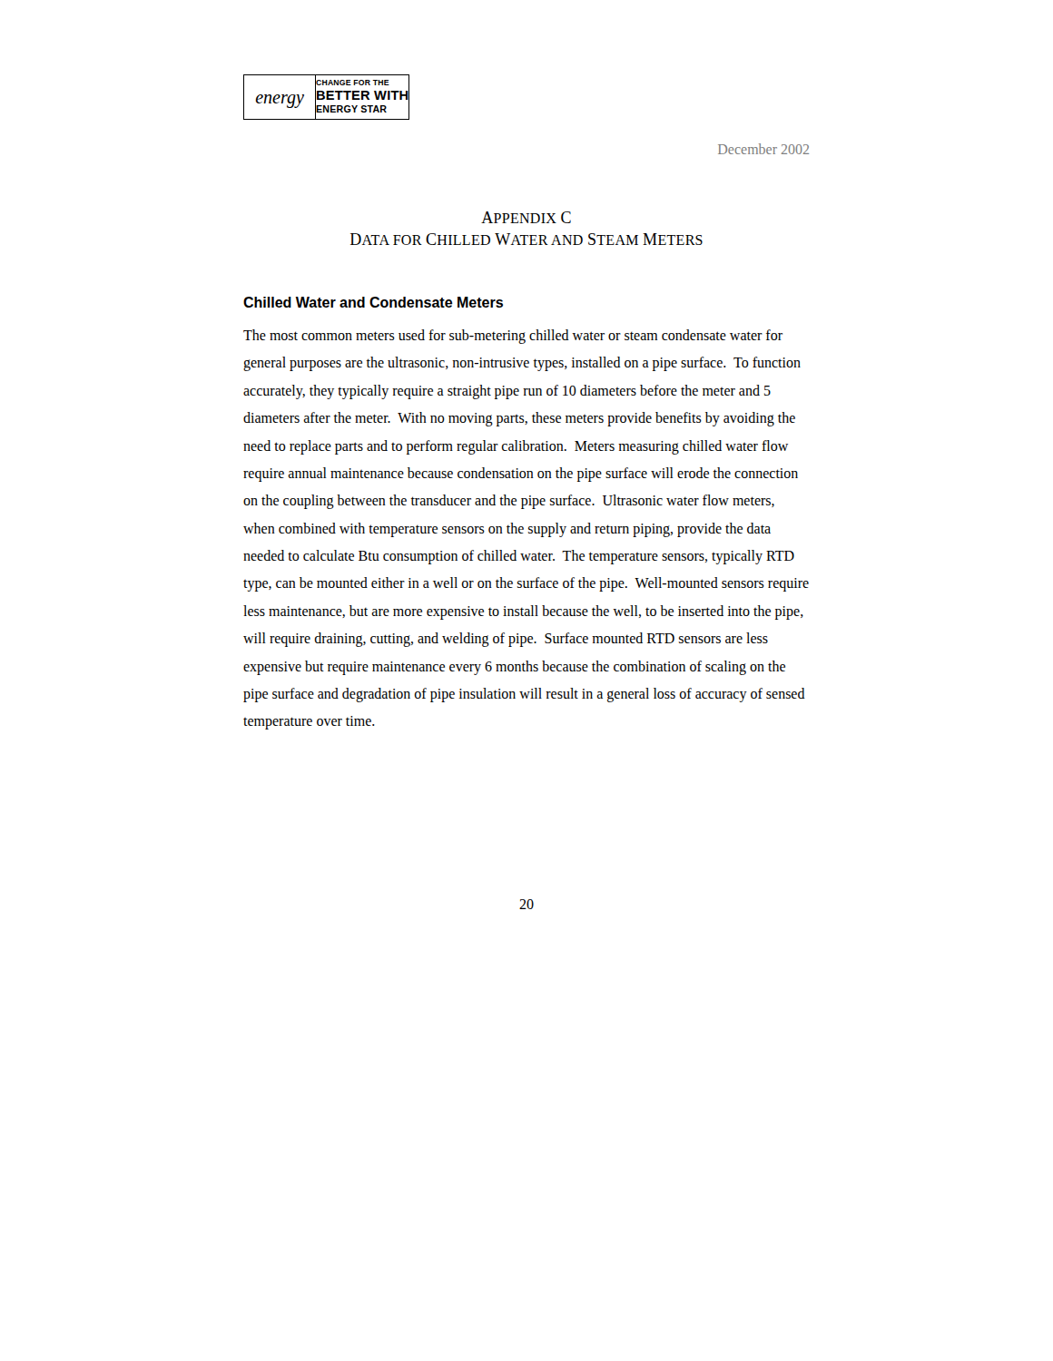| energy | CHANGE FOR THE BETTER WITH ENERGY STAR |
December 2002
APPENDIX C
DATA FOR CHILLED WATER AND STEAM METERS
Chilled Water and Condensate Meters
The most common meters used for sub-metering chilled water or steam condensate water for general purposes are the ultrasonic, non-intrusive types, installed on a pipe surface. To function accurately, they typically require a straight pipe run of 10 diameters before the meter and 5 diameters after the meter. With no moving parts, these meters provide benefits by avoiding the need to replace parts and to perform regular calibration. Meters measuring chilled water flow require annual maintenance because condensation on the pipe surface will erode the connection on the coupling between the transducer and the pipe surface. Ultrasonic water flow meters, when combined with temperature sensors on the supply and return piping, provide the data needed to calculate Btu consumption of chilled water. The temperature sensors, typically RTD type, can be mounted either in a well or on the surface of the pipe. Well-mounted sensors require less maintenance, but are more expensive to install because the well, to be inserted into the pipe, will require draining, cutting, and welding of pipe. Surface mounted RTD sensors are less expensive but require maintenance every 6 months because the combination of scaling on the pipe surface and degradation of pipe insulation will result in a general loss of accuracy of sensed temperature over time.
20